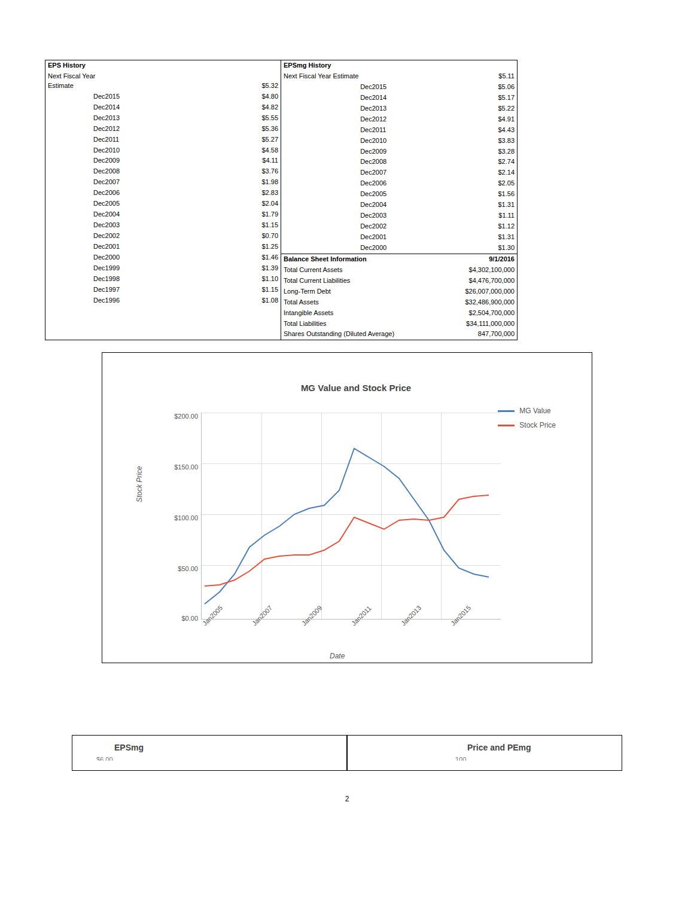| EPS History |
| --- |
| Next Fiscal Year Estimate | $5.32 |
| Dec2015 | $4.80 |
| Dec2014 | $4.82 |
| Dec2013 | $5.55 |
| Dec2012 | $5.36 |
| Dec2011 | $5.27 |
| Dec2010 | $4.58 |
| Dec2009 | $4.11 |
| Dec2008 | $3.76 |
| Dec2007 | $1.98 |
| Dec2006 | $2.83 |
| Dec2005 | $2.04 |
| Dec2004 | $1.79 |
| Dec2003 | $1.15 |
| Dec2002 | $0.70 |
| Dec2001 | $1.25 |
| Dec2000 | $1.46 |
| Dec1999 | $1.39 |
| Dec1998 | $1.10 |
| Dec1997 | $1.15 |
| Dec1996 | $1.08 |
| EPSmg History |
| --- |
| Next Fiscal Year Estimate | $5.11 |
| | Dec2015 | $5.06 |
| | Dec2014 | $5.17 |
| | Dec2013 | $5.22 |
| | Dec2012 | $4.91 |
| | Dec2011 | $4.43 |
| | Dec2010 | $3.83 |
| | Dec2009 | $3.28 |
| | Dec2008 | $2.74 |
| | Dec2007 | $2.14 |
| | Dec2006 | $2.05 |
| | Dec2005 | $1.56 |
| | Dec2004 | $1.31 |
| | Dec2003 | $1.11 |
| | Dec2002 | $1.12 |
| | Dec2001 | $1.31 |
| | Dec2000 | $1.30 |
| Balance Sheet Information | 9/1/2016 |
| Total Current Assets | $4,302,100,000 |
| Total Current Liabilities | $4,476,700,000 |
| Long-Term Debt | $26,007,000,000 |
| Total Assets | $32,486,900,000 |
| Intangible Assets | $2,504,700,000 |
| Total Liabilities | $34,111,000,000 |
| Shares Outstanding (Diluted Average) | 847,700,000 |
MG Value and Stock Price
MG Value
Stock Price
Stock Price
$200.00
$150.00
$100.00
$50.00
$0.00
Jan2005 Jan2007 Jan2009 Jan2011 Jan2013 Jan2015
Date
EPSmg
$6.00
Price and PEmg
100
2